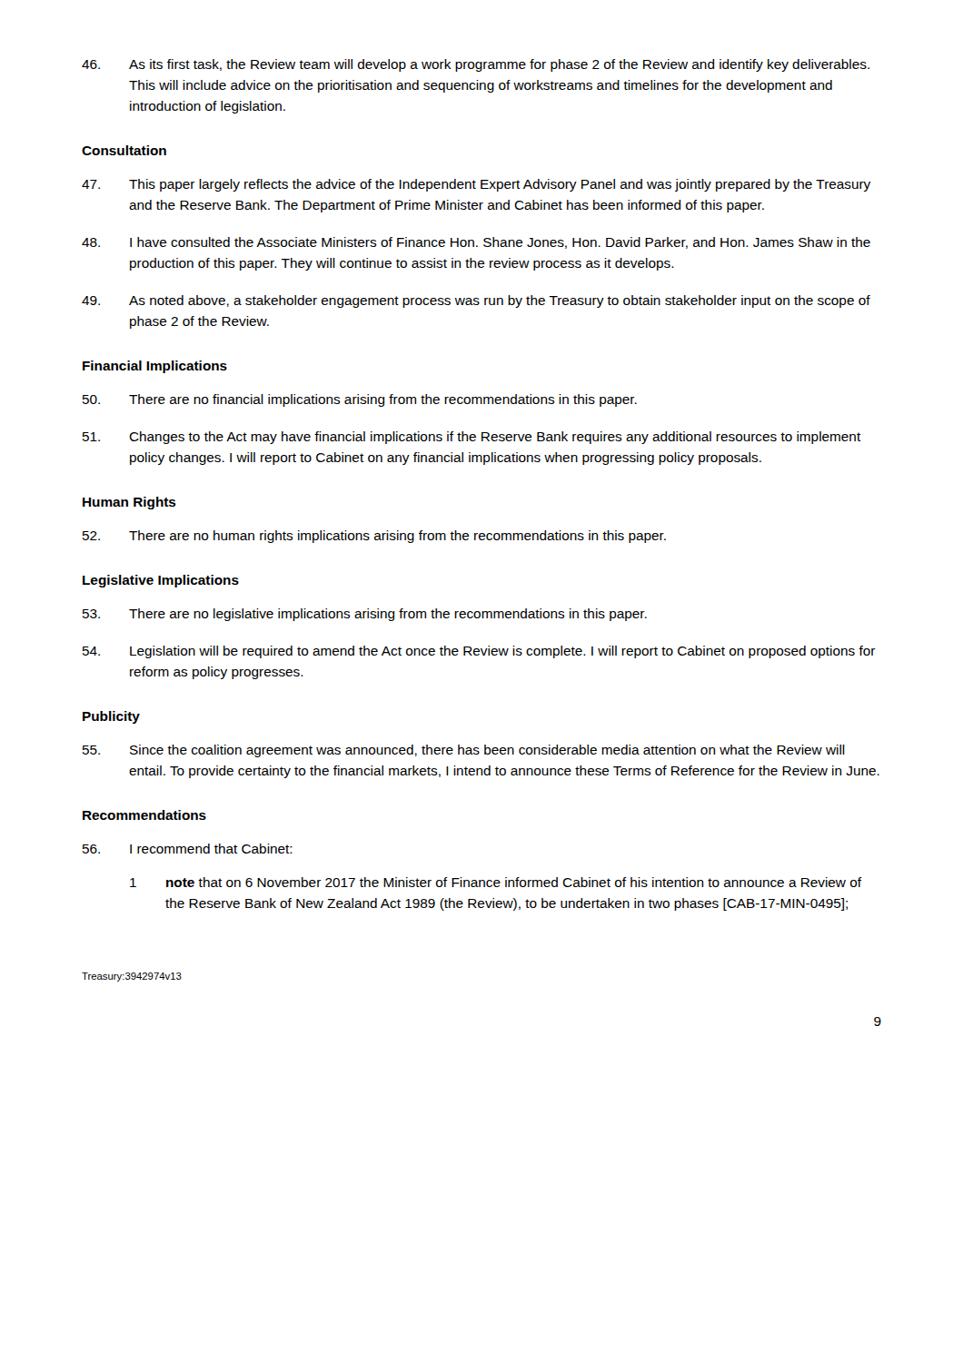As its first task, the Review team will develop a work programme for phase 2 of the Review and identify key deliverables. This will include advice on the prioritisation and sequencing of workstreams and timelines for the development and introduction of legislation.
Consultation
This paper largely reflects the advice of the Independent Expert Advisory Panel and was jointly prepared by the Treasury and the Reserve Bank. The Department of Prime Minister and Cabinet has been informed of this paper.
I have consulted the Associate Ministers of Finance Hon. Shane Jones, Hon. David Parker, and Hon. James Shaw in the production of this paper. They will continue to assist in the review process as it develops.
As noted above, a stakeholder engagement process was run by the Treasury to obtain stakeholder input on the scope of phase 2 of the Review.
Financial Implications
There are no financial implications arising from the recommendations in this paper.
Changes to the Act may have financial implications if the Reserve Bank requires any additional resources to implement policy changes. I will report to Cabinet on any financial implications when progressing policy proposals.
Human Rights
There are no human rights implications arising from the recommendations in this paper.
Legislative Implications
There are no legislative implications arising from the recommendations in this paper.
Legislation will be required to amend the Act once the Review is complete. I will report to Cabinet on proposed options for reform as policy progresses.
Publicity
Since the coalition agreement was announced, there has been considerable media attention on what the Review will entail. To provide certainty to the financial markets, I intend to announce these Terms of Reference for the Review in June.
Recommendations
I recommend that Cabinet:
note that on 6 November 2017 the Minister of Finance informed Cabinet of his intention to announce a Review of the Reserve Bank of New Zealand Act 1989 (the Review), to be undertaken in two phases [CAB-17-MIN-0495];
Treasury:3942974v13
9